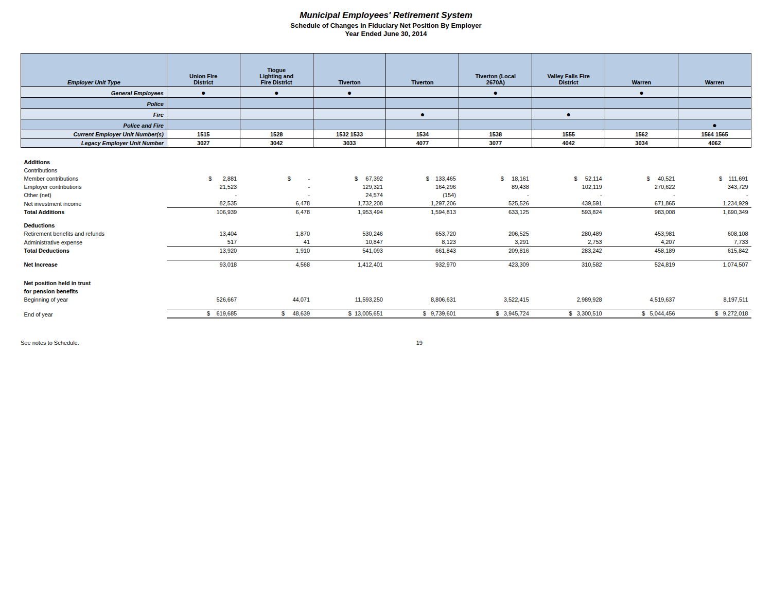Municipal Employees' Retirement System
Schedule of Changes in Fiduciary Net Position By Employer
Year Ended June 30, 2014
| Employer Unit Type | Union Fire District | Tiogue Lighting and Fire District | Tiverton | Tiverton | Tiverton (Local 2670A) | Valley Falls Fire District | Warren | Warren |
| General Employees | ● | ● | ● | | ● | | ● | |
| Police | | | | | | | | |
| Fire | | | | ● | | ● | | |
| Police and Fire | | | | | | | | ● |
| Current Employer Unit Number(s) | 1515 | 1528 | 1532 1533 | 1534 | 1538 | 1555 | 1562 | 1564 1565 |
| Legacy Employer Unit Number | 3027 | 3042 | 3033 | 4077 | 3077 | 4042 | 3034 | 4062 |
| Additions | |
| Contributions | |
| Member contributions | $ 2,881 | $ - | $ 67,392 | $ 133,465 | $ 18,161 | $ 52,114 | $ 40,521 | $ 111,691 |
| Employer contributions | 21,523 | - | 129,321 | 164,296 | 89,438 | 102,119 | 270,622 | 343,729 |
| Other (net) | - | - | 24,574 | (154) | - | - | - | - |
| Net investment income | 82,535 | 6,478 | 1,732,208 | 1,297,206 | 525,526 | 439,591 | 671,865 | 1,234,929 |
| Total Additions | 106,939 | 6,478 | 1,953,494 | 1,594,813 | 633,125 | 593,824 | 983,008 | 1,690,349 |
| Deductions | |
| Retirement benefits and refunds | 13,404 | 1,870 | 530,246 | 653,720 | 206,525 | 280,489 | 453,981 | 608,108 |
| Administrative expense | 517 | 41 | 10,847 | 8,123 | 3,291 | 2,753 | 4,207 | 7,733 |
| Total Deductions | 13,920 | 1,910 | 541,093 | 661,843 | 209,816 | 283,242 | 458,189 | 615,842 |
| Net Increase | 93,018 | 4,568 | 1,412,401 | 932,970 | 423,309 | 310,582 | 524,819 | 1,074,507 |
| Net position held in trust | |
| for pension benefits | |
| Beginning of year | 526,667 | 44,071 | 11,593,250 | 8,806,631 | 3,522,415 | 2,989,928 | 4,519,637 | 8,197,511 |
| End of year | $ 619,685 | $ 48,639 | $ 13,005,651 | $ 9,739,601 | $ 3,945,724 | $ 3,300,510 | $ 5,044,456 | $ 9,272,018 |
See notes to Schedule. 19